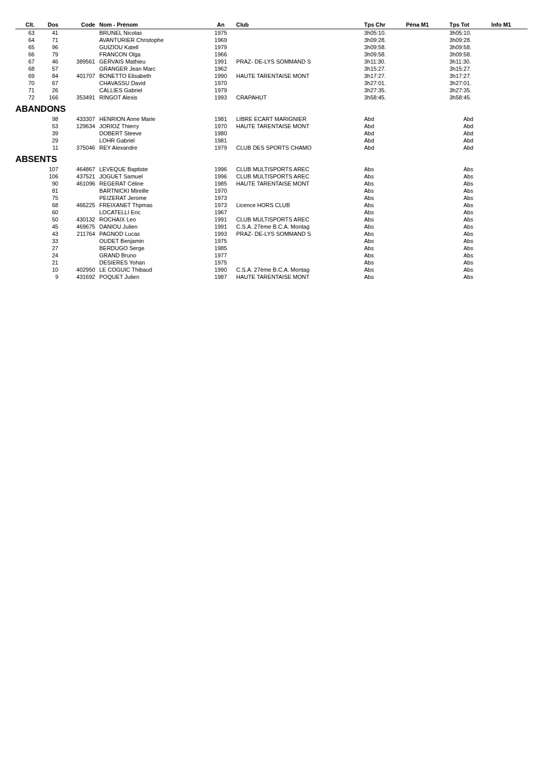| Clt. | Dos | Code | Nom - Prénom | An | Club | Tps Chr | Péna M1 | Tps Tot | Info M1 |
| --- | --- | --- | --- | --- | --- | --- | --- | --- | --- |
| 63 | 41 | | BRUNEL Nicolas | 1975 | | 3h05:10. | | 3h05:10. | |
| 64 | 71 | | AVANTURIER Christophe | 1969 | | 3h09:28. | | 3h09:28. | |
| 65 | 96 | | GUIZIOU Katell | 1979 | | 3h09:58. | | 3h09:58. | |
| 66 | 79 | | FRANCON Olga | 1966 | | 3h09:58. | | 3h09:58. | |
| 67 | 46 | 389561 | GERVAIS Mathieu | 1991 | PRAZ- DE-LYS SOMMAND S | 3h11:30. | | 3h11:30. | |
| 68 | 57 | | GRANGER Jean Marc | 1962 | | 3h15:27. | | 3h15:27. | |
| 69 | 84 | 401707 | BONETTO Elisabeth | 1990 | HAUTE TARENTAISE MONT | 3h17:27. | | 3h17:27. | |
| 70 | 67 | | CHAVASSU David | 1970 | | 3h27:01. | | 3h27:01. | |
| 71 | 26 | | CALLIES Gabriel | 1979 | | 3h27:35. | | 3h27:35. | |
| 72 | 166 | 353491 | RINGOT Alexis | 1993 | CRAPAHUT | 3h58:45. | | 3h58:45. | |
| ABANDONS |
| | 98 | 433307 | HENRION Anne Marie | 1981 | LIBRE ECART MARIGNIER | Abd | | Abd | |
| | 53 | 129634 | JORIOZ Thierry | 1970 | HAUTE TARENTAISE MONT | Abd | | Abd | |
| | 39 | | DOBERT Steeve | 1980 | | Abd | | Abd | |
| | 29 | | LOHR Gabriel | 1981 | | Abd | | Abd | |
| | 11 | 375046 | REY Alexandre | 1979 | CLUB DES SPORTS CHAMO | Abd | | Abd | |
| ABSENTS |
| | 107 | 464867 | LEVEQUE Baptiste | 1996 | CLUB MULTISPORTS AREC | Abs | | Abs | |
| | 106 | 437521 | JOGUET Samuel | 1996 | CLUB MULTISPORTS AREC | Abs | | Abs | |
| | 90 | 461096 | REGERAT Céline | 1985 | HAUTE TARENTAISE MONT | Abs | | Abs | |
| | 81 | | BARTNICKI Mireille | 1970 | | Abs | | Abs | |
| | 75 | | PEIZERAT Jerome | 1973 | | Abs | | Abs | |
| | 68 | 466225 | FREIXANET Thpmas | 1973 | Licence HORS CLUB | Abs | | Abs | |
| | 60 | | LOCATELLI Eric | 1967 | | Abs | | Abs | |
| | 50 | 430132 | ROCHAIX Leo | 1991 | CLUB MULTISPORTS AREC | Abs | | Abs | |
| | 45 | 469675 | DANIOU Julien | 1991 | C.S.A. 27ème B.C.A. Montag | Abs | | Abs | |
| | 43 | 211764 | PAGNOD Lucas | 1993 | PRAZ- DE-LYS SOMMAND S | Abs | | Abs | |
| | 33 | | OUDET Benjamin | 1975 | | Abs | | Abs | |
| | 27 | | BERDUGO Serge | 1985 | | Abs | | Abs | |
| | 24 | | GRAND Bruno | 1977 | | Abs | | Abs | |
| | 21 | | DESIERES Yohan | 1975 | | Abs | | Abs | |
| | 10 | 402950 | LE COGUIC Thibaud | 1990 | C.S.A. 27ème B.C.A. Montag | Abs | | Abs | |
| | 9 | 431692 | POQUET Julien | 1987 | HAUTE TARENTAISE MONT | Abs | | Abs | |